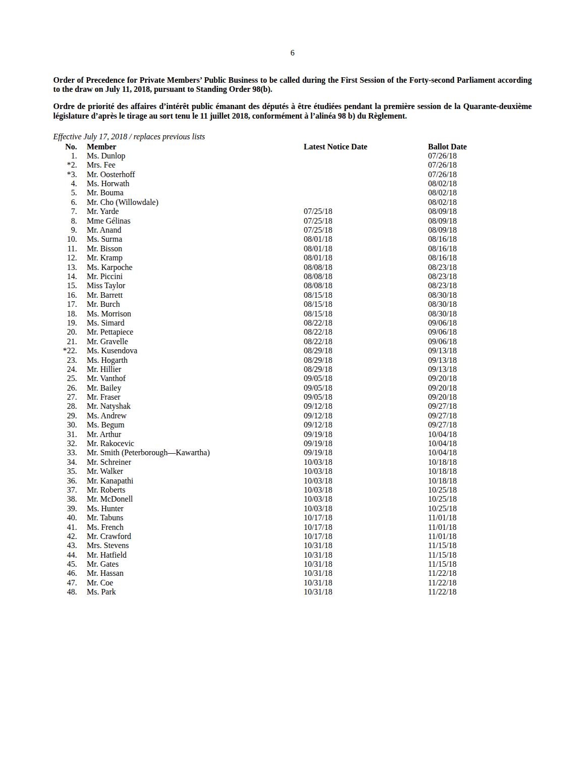6
Order of Precedence for Private Members’ Public Business to be called during the First Session of the Forty-second Parliament according to the draw on July 11, 2018, pursuant to Standing Order 98(b).
Ordre de priorité des affaires d’intérêt public émanant des députés à être étudiées pendant la première session de la Quarante-deuxième législature d’après le tirage au sort tenu le 11 juillet 2018, conformément à l’alinéa 98 b) du Règlement.
Effective July 17, 2018 / replaces previous lists
| No. | Member | Latest Notice Date | Ballot Date |
| --- | --- | --- | --- |
| 1. | Ms. Dunlop | | 07/26/18 |
| *2. | Mrs. Fee | | 07/26/18 |
| *3. | Mr. Oosterhoff | | 07/26/18 |
| 4. | Ms. Horwath | | 08/02/18 |
| 5. | Mr. Bouma | | 08/02/18 |
| 6. | Mr. Cho (Willowdale) | | 08/02/18 |
| 7. | Mr. Yarde | 07/25/18 | 08/09/18 |
| 8. | Mme Gélinas | 07/25/18 | 08/09/18 |
| 9. | Mr. Anand | 07/25/18 | 08/09/18 |
| 10. | Ms. Surma | 08/01/18 | 08/16/18 |
| 11. | Mr. Bisson | 08/01/18 | 08/16/18 |
| 12. | Mr. Kramp | 08/01/18 | 08/16/18 |
| 13. | Ms. Karpoche | 08/08/18 | 08/23/18 |
| 14. | Mr. Piccini | 08/08/18 | 08/23/18 |
| 15. | Miss Taylor | 08/08/18 | 08/23/18 |
| 16. | Mr. Barrett | 08/15/18 | 08/30/18 |
| 17. | Mr. Burch | 08/15/18 | 08/30/18 |
| 18. | Ms. Morrison | 08/15/18 | 08/30/18 |
| 19. | Ms. Simard | 08/22/18 | 09/06/18 |
| 20. | Mr. Pettapiece | 08/22/18 | 09/06/18 |
| 21. | Mr. Gravelle | 08/22/18 | 09/06/18 |
| *22. | Ms. Kusendova | 08/29/18 | 09/13/18 |
| 23. | Ms. Hogarth | 08/29/18 | 09/13/18 |
| 24. | Mr. Hillier | 08/29/18 | 09/13/18 |
| 25. | Mr. Vanthof | 09/05/18 | 09/20/18 |
| 26. | Mr. Bailey | 09/05/18 | 09/20/18 |
| 27. | Mr. Fraser | 09/05/18 | 09/20/18 |
| 28. | Mr. Natyshak | 09/12/18 | 09/27/18 |
| 29. | Ms. Andrew | 09/12/18 | 09/27/18 |
| 30. | Ms. Begum | 09/12/18 | 09/27/18 |
| 31. | Mr. Arthur | 09/19/18 | 10/04/18 |
| 32. | Mr. Rakocevic | 09/19/18 | 10/04/18 |
| 33. | Mr. Smith (Peterborough—Kawartha) | 09/19/18 | 10/04/18 |
| 34. | Mr. Schreiner | 10/03/18 | 10/18/18 |
| 35. | Mr. Walker | 10/03/18 | 10/18/18 |
| 36. | Mr. Kanapathi | 10/03/18 | 10/18/18 |
| 37. | Mr. Roberts | 10/03/18 | 10/25/18 |
| 38. | Mr. McDonell | 10/03/18 | 10/25/18 |
| 39. | Ms. Hunter | 10/03/18 | 10/25/18 |
| 40. | Mr. Tabuns | 10/17/18 | 11/01/18 |
| 41. | Ms. French | 10/17/18 | 11/01/18 |
| 42. | Mr. Crawford | 10/17/18 | 11/01/18 |
| 43. | Mrs. Stevens | 10/31/18 | 11/15/18 |
| 44. | Mr. Hatfield | 10/31/18 | 11/15/18 |
| 45. | Mr. Gates | 10/31/18 | 11/15/18 |
| 46. | Mr. Hassan | 10/31/18 | 11/22/18 |
| 47. | Mr. Coe | 10/31/18 | 11/22/18 |
| 48. | Ms. Park | 10/31/18 | 11/22/18 |